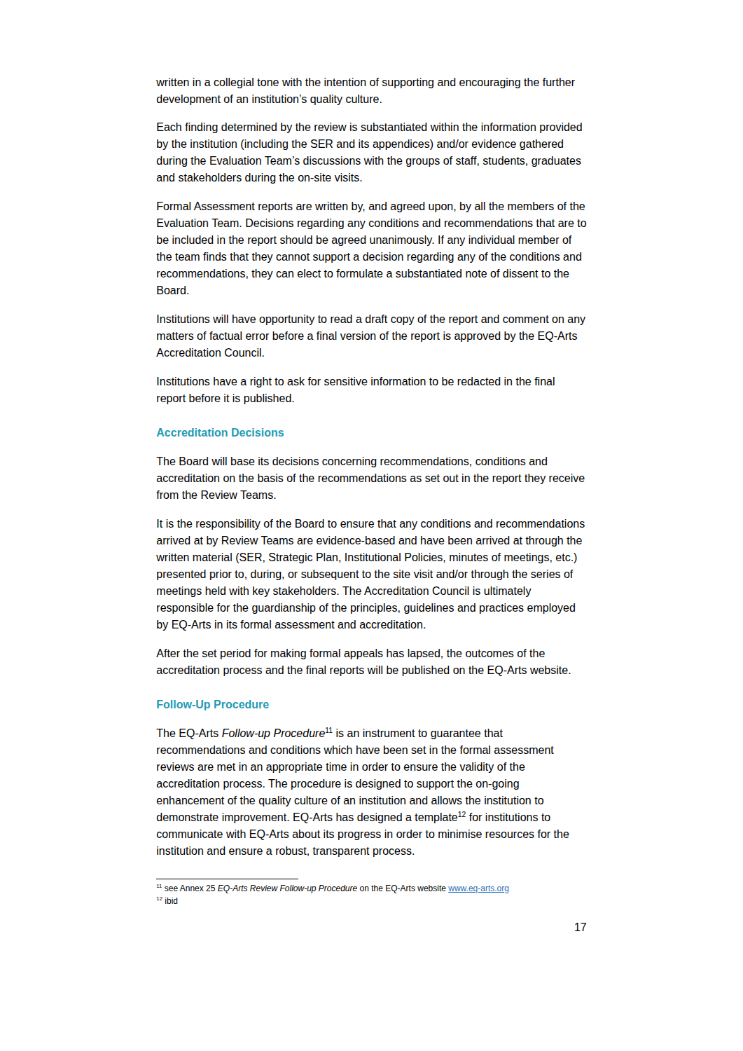written in a collegial tone with the intention of supporting and encouraging the further development of an institution’s quality culture.
Each finding determined by the review is substantiated within the information provided by the institution (including the SER and its appendices) and/or evidence gathered during the Evaluation Team’s discussions with the groups of staff, students, graduates and stakeholders during the on-site visits.
Formal Assessment reports are written by, and agreed upon, by all the members of the Evaluation Team. Decisions regarding any conditions and recommendations that are to be included in the report should be agreed unanimously. If any individual member of the team finds that they cannot support a decision regarding any of the conditions and recommendations, they can elect to formulate a substantiated note of dissent to the Board.
Institutions will have opportunity to read a draft copy of the report and comment on any matters of factual error before a final version of the report is approved by the EQ-Arts Accreditation Council.
Institutions have a right to ask for sensitive information to be redacted in the final report before it is published.
Accreditation Decisions
The Board will base its decisions concerning recommendations, conditions and accreditation on the basis of the recommendations as set out in the report they receive from the Review Teams.
It is the responsibility of the Board to ensure that any conditions and recommendations arrived at by Review Teams are evidence-based and have been arrived at through the written material (SER, Strategic Plan, Institutional Policies, minutes of meetings, etc.) presented prior to, during, or subsequent to the site visit and/or through the series of meetings held with key stakeholders. The Accreditation Council is ultimately responsible for the guardianship of the principles, guidelines and practices employed by EQ-Arts in its formal assessment and accreditation.
After the set period for making formal appeals has lapsed, the outcomes of the accreditation process and the final reports will be published on the EQ-Arts website.
Follow-Up Procedure
The EQ-Arts Follow-up Procedure11 is an instrument to guarantee that recommendations and conditions which have been set in the formal assessment reviews are met in an appropriate time in order to ensure the validity of the accreditation process. The procedure is designed to support the on-going enhancement of the quality culture of an institution and allows the institution to demonstrate improvement. EQ-Arts has designed a template12 for institutions to communicate with EQ-Arts about its progress in order to minimise resources for the institution and ensure a robust, transparent process.
11 see Annex 25 EQ-Arts Review Follow-up Procedure on the EQ-Arts website www.eq-arts.org
12 ibid
17